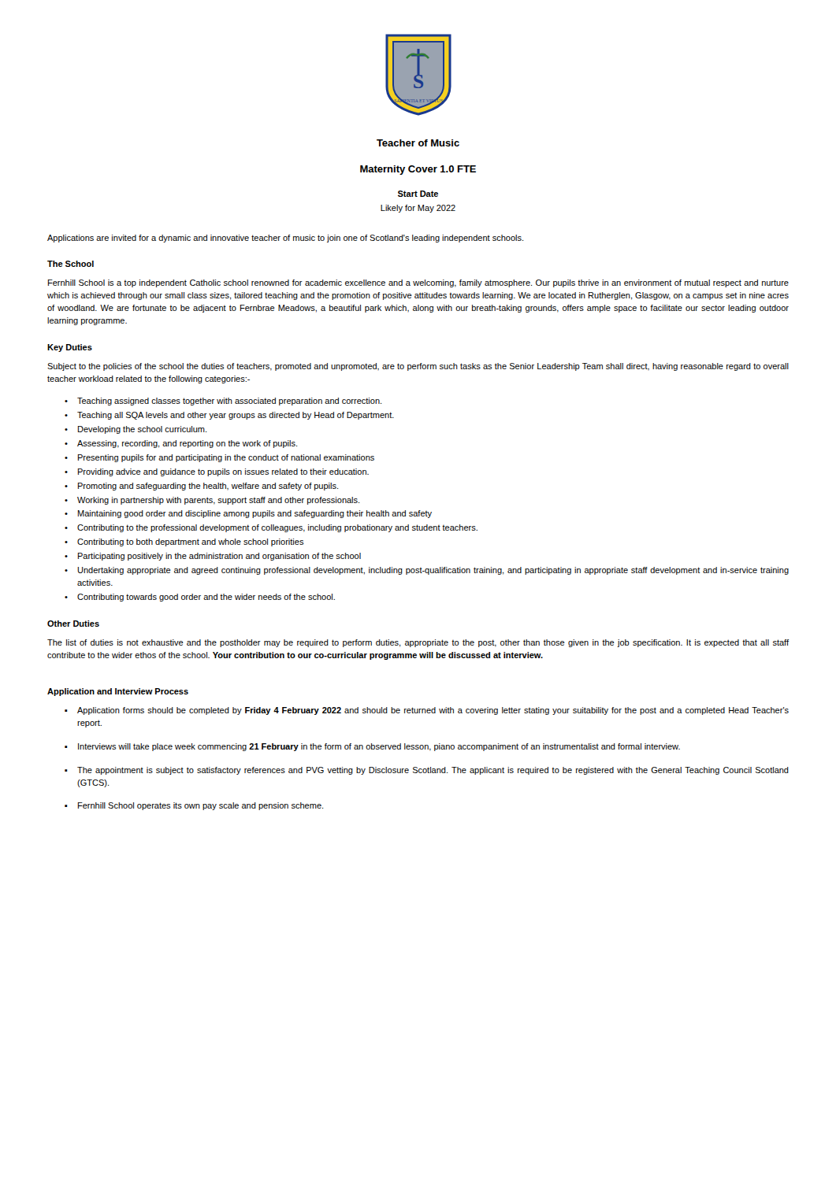S SAPIENTIA ET VIRTUS
Teacher of Music
Maternity Cover 1.0 FTE
Start Date Likely for May 2022
Applications are invited for a dynamic and innovative teacher of music to join one of Scotland's leading independent schools.
The School
Fernhill School is a top independent Catholic school renowned for academic excellence and a welcoming, family atmosphere. Our pupils thrive in an environment of mutual respect and nurture which is achieved through our small class sizes, tailored teaching and the promotion of positive attitudes towards learning. We are located in Rutherglen, Glasgow, on a campus set in nine acres of woodland. We are fortunate to be adjacent to Fernbrae Meadows, a beautiful park which, along with our breath-taking grounds, offers ample space to facilitate our sector leading outdoor learning programme.
Key Duties
Subject to the policies of the school the duties of teachers, promoted and unpromoted, are to perform such tasks as the Senior Leadership Team shall direct, having reasonable regard to overall teacher workload related to the following categories:-
Teaching assigned classes together with associated preparation and correction.
Teaching all SQA levels and other year groups as directed by Head of Department.
Developing the school curriculum.
Assessing, recording, and reporting on the work of pupils.
Presenting pupils for and participating in the conduct of national examinations
Providing advice and guidance to pupils on issues related to their education.
Promoting and safeguarding the health, welfare and safety of pupils.
Working in partnership with parents, support staff and other professionals.
Maintaining good order and discipline among pupils and safeguarding their health and safety
Contributing to the professional development of colleagues, including probationary and student teachers.
Contributing to both department and whole school priorities
Participating positively in the administration and organisation of the school
Undertaking appropriate and agreed continuing professional development, including post-qualification training, and participating in appropriate staff development and in-service training activities.
Contributing towards good order and the wider needs of the school.
Other Duties
The list of duties is not exhaustive and the postholder may be required to perform duties, appropriate to the post, other than those given in the job specification. It is expected that all staff contribute to the wider ethos of the school. Your contribution to our co-curricular programme will be discussed at interview.
Application and Interview Process
Application forms should be completed by Friday 4 February 2022 and should be returned with a covering letter stating your suitability for the post and a completed Head Teacher's report.
Interviews will take place week commencing 21 February in the form of an observed lesson, piano accompaniment of an instrumentalist and formal interview.
The appointment is subject to satisfactory references and PVG vetting by Disclosure Scotland. The applicant is required to be registered with the General Teaching Council Scotland (GTCS).
Fernhill School operates its own pay scale and pension scheme.